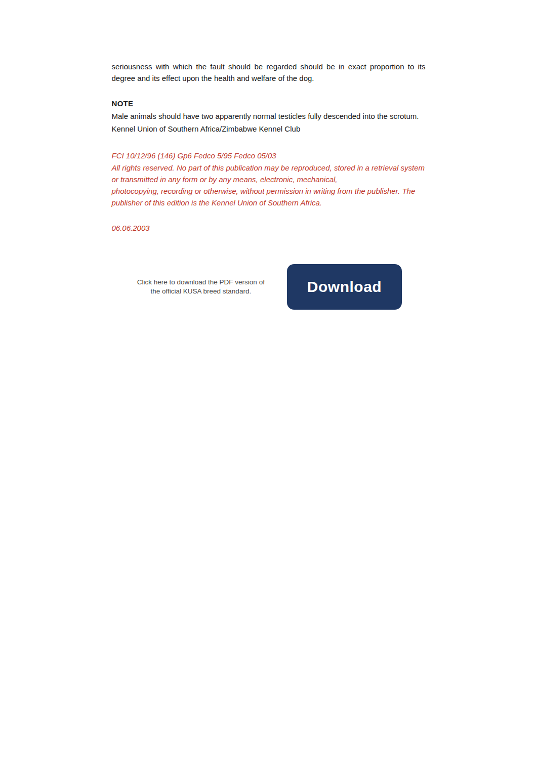seriousness with which the fault should be regarded should be in exact proportion to its degree and its effect upon the health and welfare of the dog.
NOTE
Male animals should have two apparently normal testicles fully descended into the scrotum.
Kennel Union of Southern Africa/Zimbabwe Kennel Club
FCI 10/12/96 (146) Gp6 Fedco 5/95 Fedco 05/03
All rights reserved. No part of this publication may be reproduced, stored in a retrieval system or transmitted in any form or by any means, electronic, mechanical,
photocopying, recording or otherwise, without permission in writing from the publisher. The publisher of this edition is the Kennel Union of Southern Africa.
06.06.2003
Click here to download the PDF version of the official KUSA breed standard.
Download